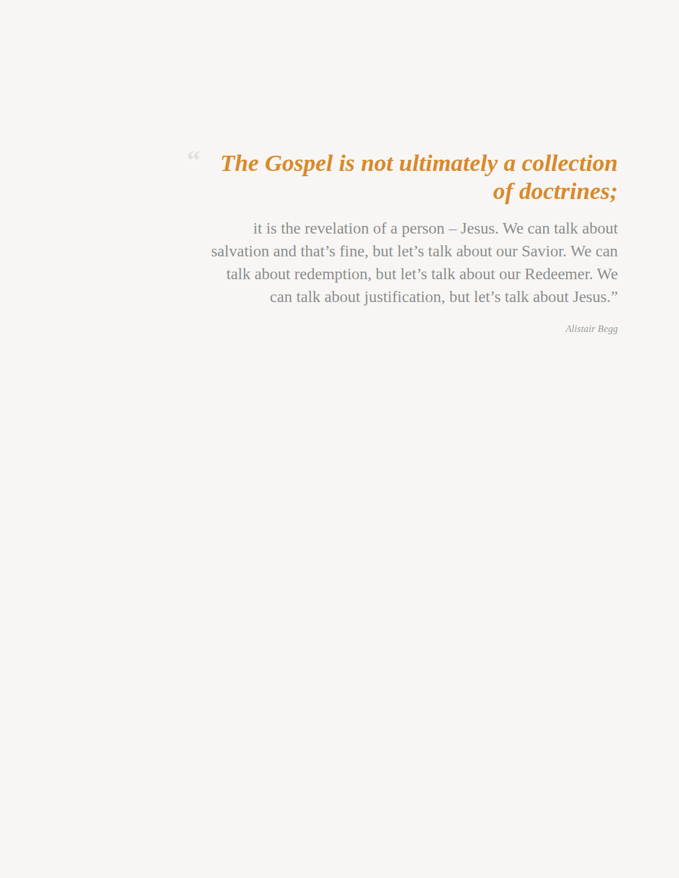“The Gospel is not ultimately a collection of doctrines; it is the revelation of a person – Jesus. We can talk about salvation and that’s fine, but let’s talk about our Savior. We can talk about redemption, but let’s talk about our Redeemer. We can talk about justification, but let’s talk about Jesus.” Alistair Begg